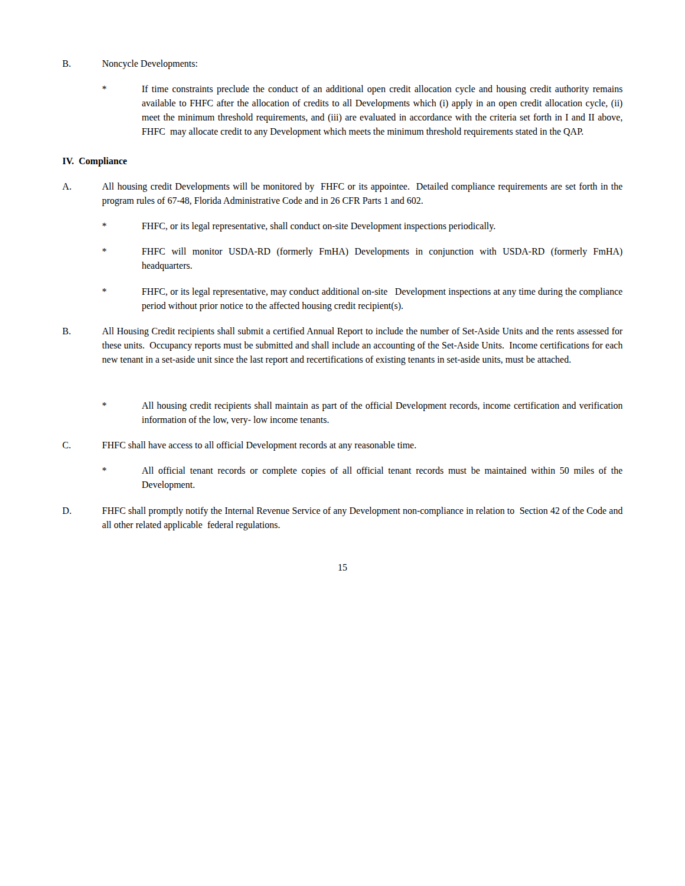B.
Noncycle Developments:
*
If time constraints preclude the conduct of an additional open credit allocation cycle and housing credit authority remains available to FHFC after the allocation of credits to all Developments which (i) apply in an open credit allocation cycle, (ii) meet the minimum threshold requirements, and (iii) are evaluated in accordance with the criteria set forth in I and II above, FHFC may allocate credit to any Development which meets the minimum threshold requirements stated in the QAP.
IV. Compliance
A.
All housing credit Developments will be monitored by FHFC or its appointee. Detailed compliance requirements are set forth in the program rules of 67-48, Florida Administrative Code and in 26 CFR Parts 1 and 602.
*
FHFC, or its legal representative, shall conduct on-site Development inspections periodically.
*
FHFC will monitor USDA-RD (formerly FmHA) Developments in conjunction with USDA-RD (formerly FmHA) headquarters.
*
FHFC, or its legal representative, may conduct additional on-site Development inspections at any time during the compliance period without prior notice to the affected housing credit recipient(s).
B.
All Housing Credit recipients shall submit a certified Annual Report to include the number of Set-Aside Units and the rents assessed for these units. Occupancy reports must be submitted and shall include an accounting of the Set-Aside Units. Income certifications for each new tenant in a set-aside unit since the last report and recertifications of existing tenants in set-aside units, must be attached.
*
All housing credit recipients shall maintain as part of the official Development records, income certification and verification information of the low, very- low income tenants.
C.
FHFC shall have access to all official Development records at any reasonable time.
*
All official tenant records or complete copies of all official tenant records must be maintained within 50 miles of the Development.
D.
FHFC shall promptly notify the Internal Revenue Service of any Development non-compliance in relation to Section 42 of the Code and all other related applicable federal regulations.
15